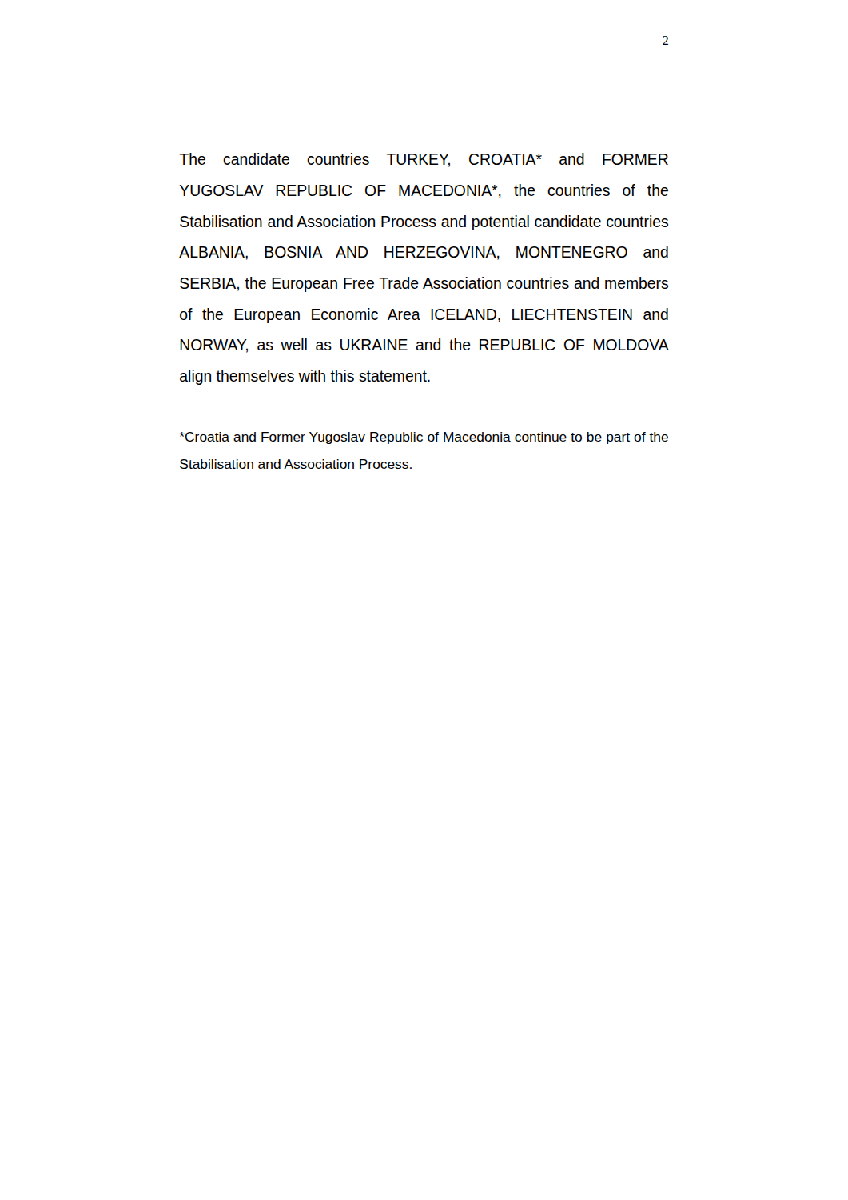2
The candidate countries TURKEY, CROATIA* and FORMER YUGOSLAV REPUBLIC OF MACEDONIA*, the countries of the Stabilisation and Association Process and potential candidate countries ALBANIA, BOSNIA AND HERZEGOVINA, MONTENEGRO and SERBIA, the European Free Trade Association countries and members of the European Economic Area ICELAND, LIECHTENSTEIN and NORWAY, as well as UKRAINE and the REPUBLIC OF MOLDOVA align themselves with this statement.
*Croatia and Former Yugoslav Republic of Macedonia continue to be part of the Stabilisation and Association Process.